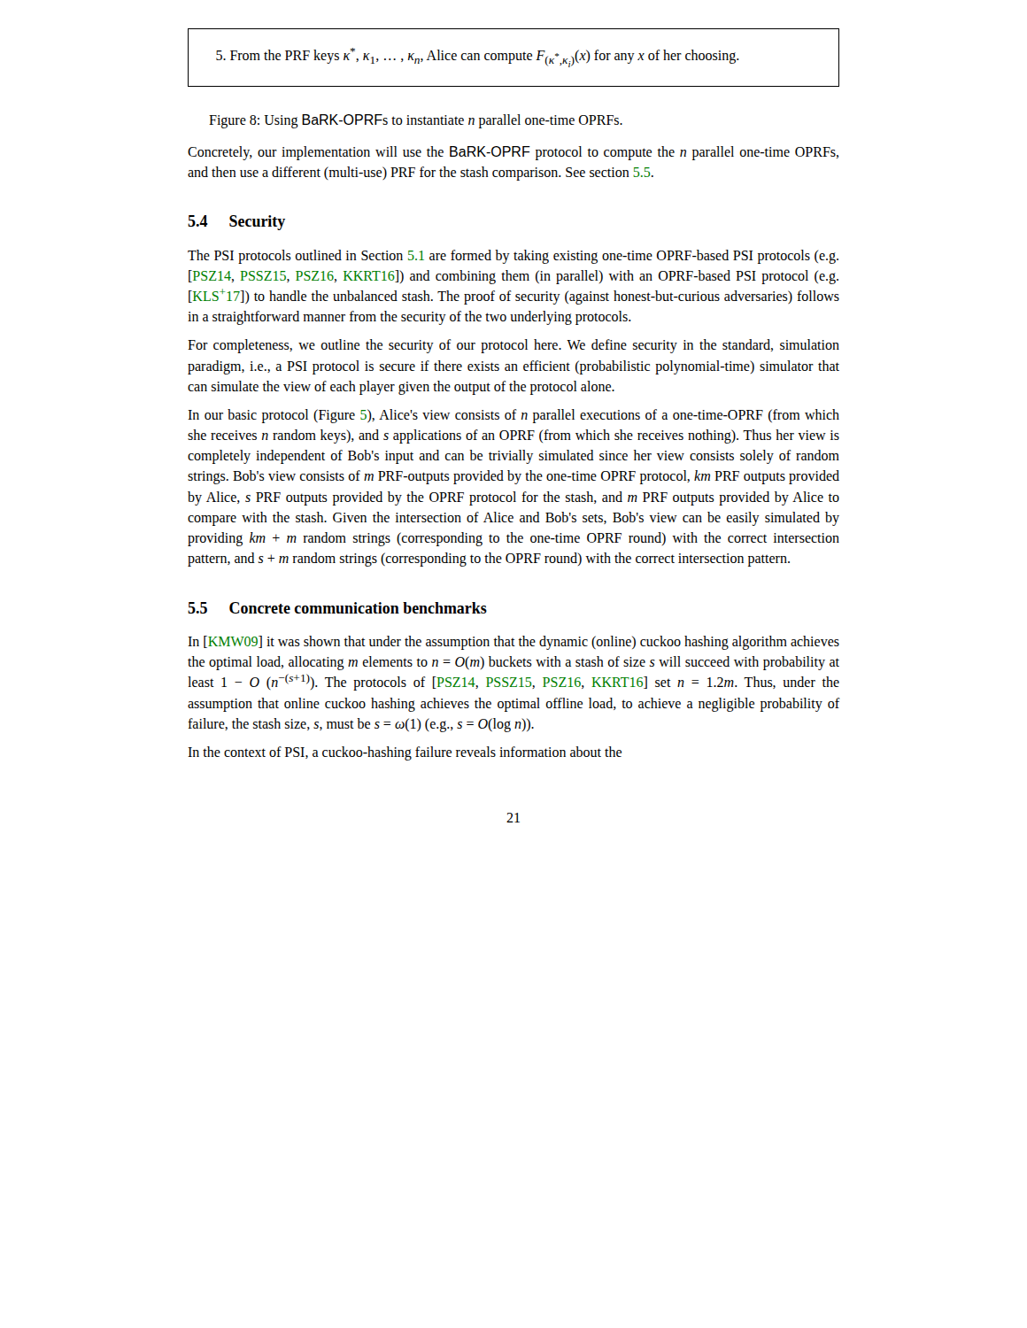From the PRF keys κ*, κ1, … , κn, Alice can compute F(κ*,κi)(x) for any x of her choosing.
Figure 8: Using BaRK-OPRFs to instantiate n parallel one-time OPRFs.
Concretely, our implementation will use the BaRK-OPRF protocol to compute the n parallel one-time OPRFs, and then use a different (multi-use) PRF for the stash comparison. See section 5.5.
5.4 Security
The PSI protocols outlined in Section 5.1 are formed by taking existing one-time OPRF-based PSI protocols (e.g. [PSZ14, PSSZ15, PSZ16, KKRT16]) and combining them (in parallel) with an OPRF-based PSI protocol (e.g. [KLS+17]) to handle the unbalanced stash. The proof of security (against honest-but-curious adversaries) follows in a straightforward manner from the security of the two underlying protocols.
For completeness, we outline the security of our protocol here. We define security in the standard, simulation paradigm, i.e., a PSI protocol is secure if there exists an efficient (probabilistic polynomial-time) simulator that can simulate the view of each player given the output of the protocol alone.
In our basic protocol (Figure 5), Alice's view consists of n parallel executions of a one-time-OPRF (from which she receives n random keys), and s applications of an OPRF (from which she receives nothing). Thus her view is completely independent of Bob's input and can be trivially simulated since her view consists solely of random strings. Bob's view consists of m PRF-outputs provided by the one-time OPRF protocol, km PRF outputs provided by Alice, s PRF outputs provided by the OPRF protocol for the stash, and m PRF outputs provided by Alice to compare with the stash. Given the intersection of Alice and Bob's sets, Bob's view can be easily simulated by providing km + m random strings (corresponding to the one-time OPRF round) with the correct intersection pattern, and s + m random strings (corresponding to the OPRF round) with the correct intersection pattern.
5.5 Concrete communication benchmarks
In [KMW09] it was shown that under the assumption that the dynamic (online) cuckoo hashing algorithm achieves the optimal load, allocating m elements to n = O(m) buckets with a stash of size s will succeed with probability at least 1 − O (n−(s+1)). The protocols of [PSZ14, PSSZ15, PSZ16, KKRT16] set n = 1.2m. Thus, under the assumption that online cuckoo hashing achieves the optimal offline load, to achieve a negligible probability of failure, the stash size, s, must be s = ω(1) (e.g., s = O(log n)).
In the context of PSI, a cuckoo-hashing failure reveals information about the
21